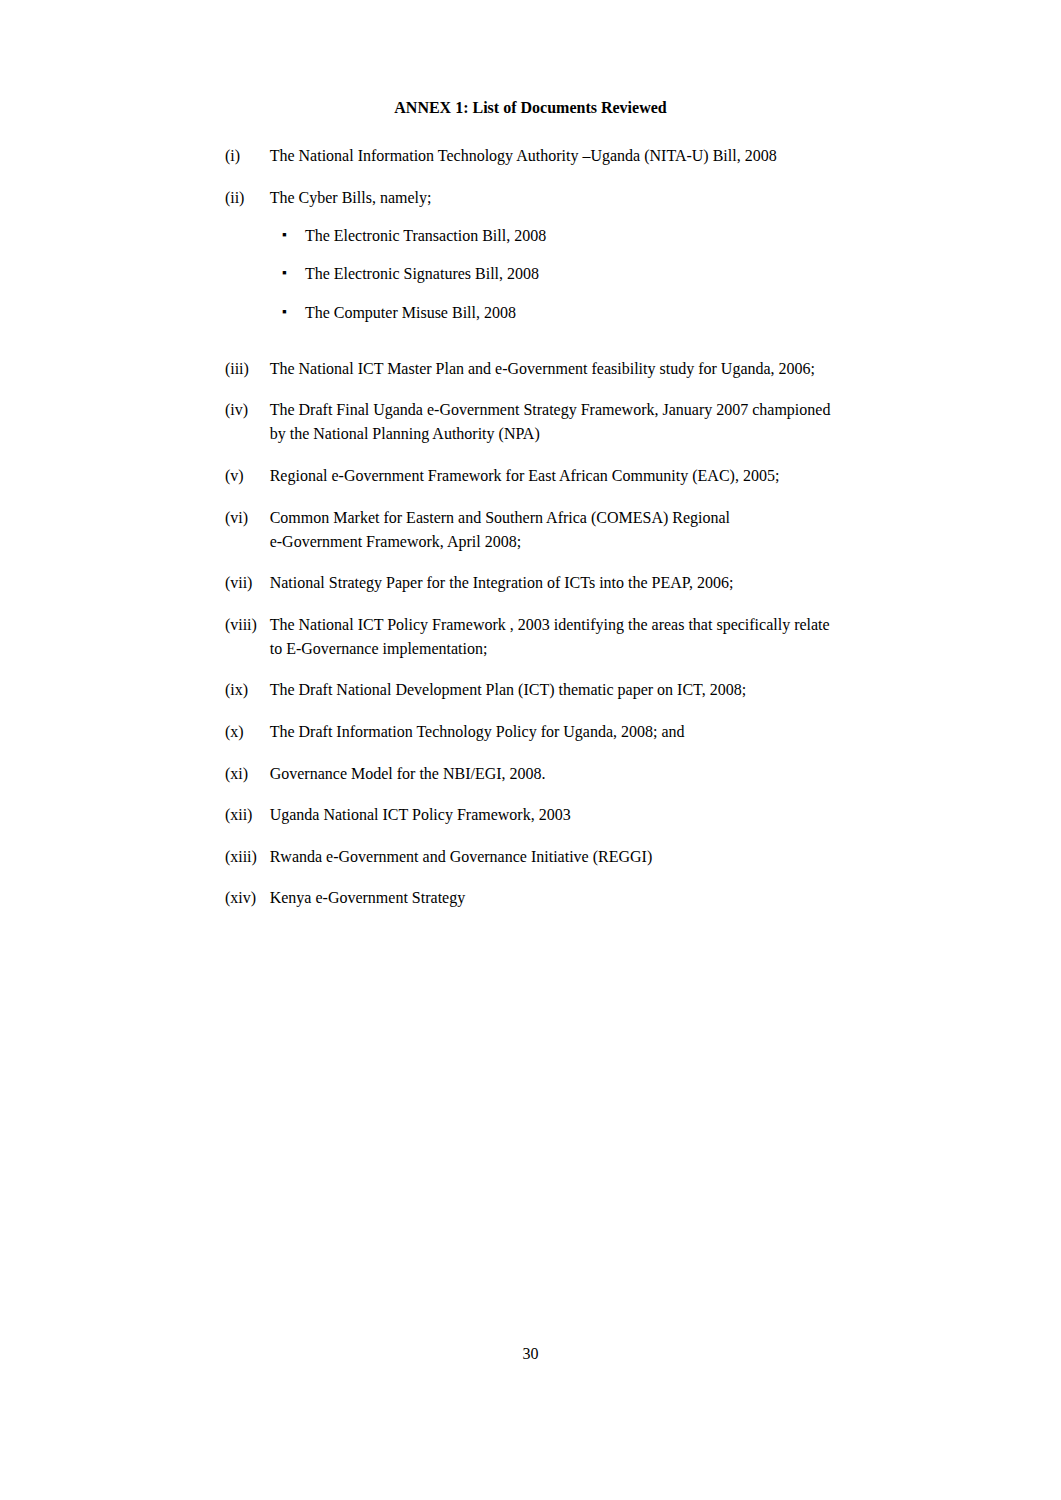ANNEX 1: List of Documents Reviewed
(i) The National Information Technology Authority –Uganda (NITA-U) Bill, 2008
(ii) The Cyber Bills, namely;
The Electronic Transaction Bill, 2008
The Electronic Signatures Bill, 2008
The Computer Misuse Bill, 2008
(iii) The National ICT Master Plan and e-Government feasibility study for Uganda, 2006;
(iv) The Draft Final Uganda e-Government Strategy Framework, January 2007 championed by the National Planning Authority (NPA)
(v) Regional e-Government Framework for East African Community (EAC), 2005;
(vi) Common Market for Eastern and Southern Africa (COMESA) Regional
e-Government Framework, April 2008;
(vii) National Strategy Paper for the Integration of ICTs into the PEAP, 2006;
(viii) The National ICT Policy Framework , 2003 identifying the areas that specifically relate to E-Governance implementation;
(ix) The Draft National Development Plan (ICT) thematic paper on ICT, 2008;
(x) The Draft Information Technology Policy for Uganda, 2008; and
(xi) Governance Model for the NBI/EGI, 2008.
(xii) Uganda National ICT Policy Framework, 2003
(xiii) Rwanda e-Government and Governance Initiative (REGGI)
(xiv) Kenya e-Government Strategy
30